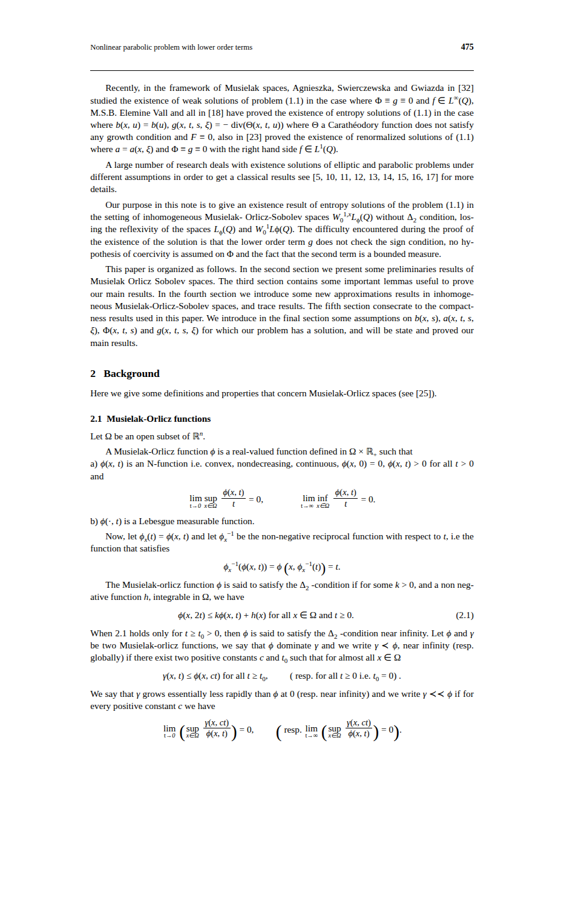Nonlinear parabolic problem with lower order terms 475
Recently, in the framework of Musielak spaces, Agnieszka, Swierczewska and Gwiazda in [32] studied the existence of weak solutions of problem (1.1) in the case where Φ ≡ g ≡ 0 and f ∈ L∞(Q), M.S.B. Elemine Vall and all in [18] have proved the existence of entropy solutions of (1.1) in the case where b(x, u) = b(u), g(x, t, s, ξ) = − div(Θ(x, t, u)) where Θ a Carathéodory function does not satisfy any growth condition and F ≡ 0, also in [23] proved the existence of renormalized solutions of (1.1) where a = a(x, ξ) and Φ ≡ g ≡ 0 with the right hand side f ∈ L1(Q).
A large number of research deals with existence solutions of elliptic and parabolic problems under different assumptions in order to get a classical results see [5, 10, 11, 12, 13, 14, 15, 16, 17] for more details.
Our purpose in this note is to give an existence result of entropy solutions of the problem (1.1) in the setting of inhomogeneous Musielak- Orlicz-Sobolev spaces W01,xLϕ(Q) without Δ2 condition, losing the reflexivity of the spaces Lϕ(Q) and W01Lϕ(Q). The difficulty encountered during the proof of the existence of the solution is that the lower order term g does not check the sign condition, no hypothesis of coercivity is assumed on Φ and the fact that the second term is a bounded measure.
This paper is organized as follows. In the second section we present some preliminaries results of Musielak Orlicz Sobolev spaces. The third section contains some important lemmas useful to prove our main results. In the fourth section we introduce some new approximations results in inhomogeneous Musielak-Orlicz-Sobolev spaces, and trace results. The fifth section consecrate to the compactness results used in this paper. We introduce in the final section some assumptions on b(x, s), a(x, t, s, ξ), Φ(x, t, s) and g(x, t, s, ξ) for which our problem has a solution, and will be state and proved our main results.
2 Background
Here we give some definitions and properties that concern Musielak-Orlicz spaces (see [25]).
2.1 Musielak-Orlicz functions
Let Ω be an open subset of ℝn.
A Musielak-Orlicz function ϕ is a real-valued function defined in Ω × ℝ+ such that
a) ϕ(x, t) is an N-function i.e. convex, nondecreasing, continuous, ϕ(x, 0) = 0, ϕ(x, t) > 0 for all t > 0 and
lim sup t→0 x∈Ω ϕ(x, t) t = 0, lim inf t→∞ x∈Ω ϕ(x, t) t = 0.
b) ϕ(·, t) is a Lebesgue measurable function.
Now, let ϕx(t) = ϕ(x, t) and let ϕx−1 be the non-negative reciprocal function with respect to t, i.e the function that satisfies
ϕx−1(ϕ(x, t)) = ϕ (x, ϕx−1(t)) = t.
The Musielak-orlicz function ϕ is said to satisfy the Δ2 -condition if for some k > 0, and a non negative function h, integrable in Ω, we have
ϕ(x, 2t) ≤ kϕ(x, t) + h(x) for all x ∈ Ω and t ≥ 0.
(2.1)
When 2.1 holds only for t ≥ t0 > 0, then ϕ is said to satisfy the Δ2 -condition near infinity. Let ϕ and γ be two Musielak-orlicz functions, we say that ϕ dominate γ and we write γ ≺ ϕ, near infinity (resp. globally) if there exist two positive constants c and t0 such that for almost all x ∈ Ω
γ(x, t) ≤ ϕ(x, ct) for all t ≥ t0, ( resp. for all t ≥ 0 i.e. t0 = 0) .
We say that γ grows essentially less rapidly than ϕ at 0 (resp. near infinity) and we write γ ≺≺ ϕ if for every positive constant c we have
lim t→0 (sup x∈Ω γ(x, ct) ϕ(x, t)) = 0, ( resp. lim t→∞ (sup x∈Ω γ(x, ct) ϕ(x, t)) = 0).